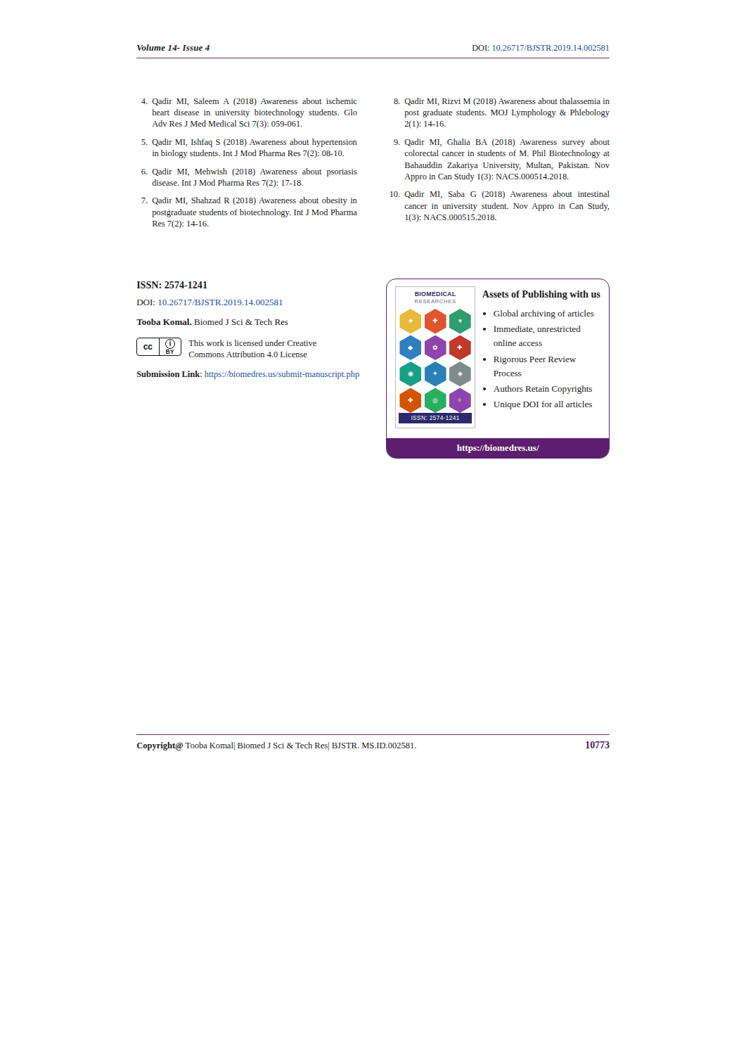Volume 14- Issue 4
DOI: 10.26717/BJSTR.2019.14.002581
4. Qadir MI, Saleem A (2018) Awareness about ischemic heart disease in university biotechnology students. Glo Adv Res J Med Medical Sci 7(3): 059-061.
5. Qadir MI, Ishfaq S (2018) Awareness about hypertension in biology students. Int J Mod Pharma Res 7(2): 08-10.
6. Qadir MI, Mehwish (2018) Awareness about psoriasis disease. Int J Mod Pharma Res 7(2): 17-18.
7. Qadir MI, Shahzad R (2018) Awareness about obesity in postgraduate students of biotechnology. Int J Mod Pharma Res 7(2): 14-16.
8. Qadir MI, Rizvi M (2018) Awareness about thalassemia in post graduate students. MOJ Lymphology & Phlebology 2(1): 14-16.
9. Qadir MI, Ghalia BA (2018) Awareness survey about colorectal cancer in students of M. Phil Biotechnology at Bahauddin Zakariya University, Multan, Pakistan. Nov Appro in Can Study 1(3): NACS.000514.2018.
10. Qadir MI, Saba G (2018) Awareness about intestinal cancer in university student. Nov Appro in Can Study, 1(3): NACS.000515.2018.
ISSN: 2574-1241
DOI: 10.26717/BJSTR.2019.14.002581
Tooba Komal. Biomed J Sci & Tech Res
cc
i
BY
This work is licensed under Creative
Commons Attribution 4.0 License
Submission Link: https://biomedres.us/submit-manuscript.php
BIOMEDICAL RESEARCHES
★
✚
♥
◆
✿
✚
◉
✦
◈
✚
◎
✧
ISSN: 2574-1241
Assets of Publishing with us
Global archiving of articles
Immediate, unrestricted online access
Rigorous Peer Review Process
Authors Retain Copyrights
Unique DOI for all articles
https://biomedres.us/
Copyright@ Tooba Komal| Biomed J Sci & Tech Res| BJSTR. MS.ID.002581.
10773